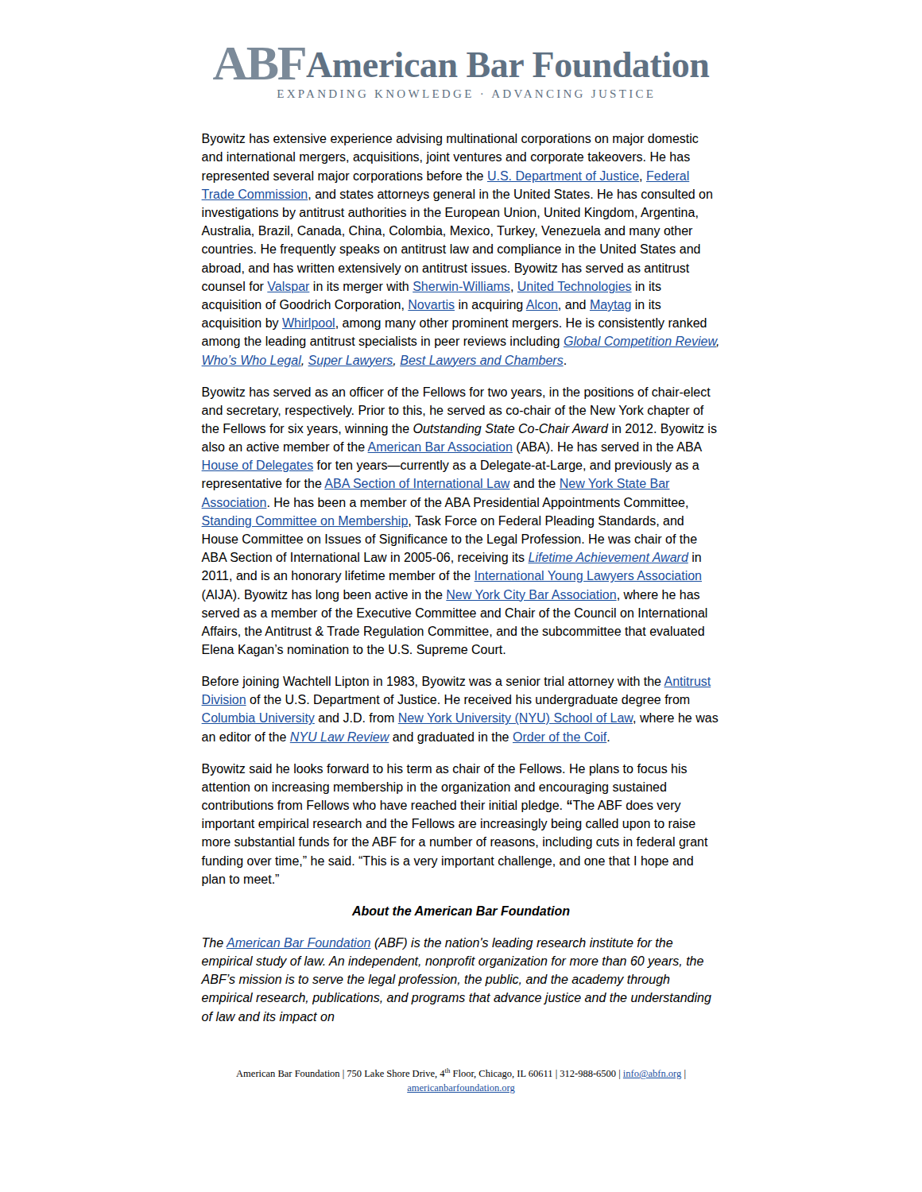ABF American Bar Foundation
EXPANDING KNOWLEDGE · ADVANCING JUSTICE
Byowitz has extensive experience advising multinational corporations on major domestic and international mergers, acquisitions, joint ventures and corporate takeovers. He has represented several major corporations before the U.S. Department of Justice, Federal Trade Commission, and states attorneys general in the United States. He has consulted on investigations by antitrust authorities in the European Union, United Kingdom, Argentina, Australia, Brazil, Canada, China, Colombia, Mexico, Turkey, Venezuela and many other countries. He frequently speaks on antitrust law and compliance in the United States and abroad, and has written extensively on antitrust issues. Byowitz has served as antitrust counsel for Valspar in its merger with Sherwin-Williams, United Technologies in its acquisition of Goodrich Corporation, Novartis in acquiring Alcon, and Maytag in its acquisition by Whirlpool, among many other prominent mergers. He is consistently ranked among the leading antitrust specialists in peer reviews including Global Competition Review, Who’s Who Legal, Super Lawyers, Best Lawyers and Chambers.
Byowitz has served as an officer of the Fellows for two years, in the positions of chair-elect and secretary, respectively. Prior to this, he served as co-chair of the New York chapter of the Fellows for six years, winning the Outstanding State Co-Chair Award in 2012. Byowitz is also an active member of the American Bar Association (ABA). He has served in the ABA House of Delegates for ten years—currently as a Delegate-at-Large, and previously as a representative for the ABA Section of International Law and the New York State Bar Association. He has been a member of the ABA Presidential Appointments Committee, Standing Committee on Membership, Task Force on Federal Pleading Standards, and House Committee on Issues of Significance to the Legal Profession. He was chair of the ABA Section of International Law in 2005-06, receiving its Lifetime Achievement Award in 2011, and is an honorary lifetime member of the International Young Lawyers Association (AIJA). Byowitz has long been active in the New York City Bar Association, where he has served as a member of the Executive Committee and Chair of the Council on International Affairs, the Antitrust & Trade Regulation Committee, and the subcommittee that evaluated Elena Kagan’s nomination to the U.S. Supreme Court.
Before joining Wachtell Lipton in 1983, Byowitz was a senior trial attorney with the Antitrust Division of the U.S. Department of Justice. He received his undergraduate degree from Columbia University and J.D. from New York University (NYU) School of Law, where he was an editor of the NYU Law Review and graduated in the Order of the Coif.
Byowitz said he looks forward to his term as chair of the Fellows. He plans to focus his attention on increasing membership in the organization and encouraging sustained contributions from Fellows who have reached their initial pledge. “The ABF does very important empirical research and the Fellows are increasingly being called upon to raise more substantial funds for the ABF for a number of reasons, including cuts in federal grant funding over time,” he said. “This is a very important challenge, and one that I hope and plan to meet.”
About the American Bar Foundation
The American Bar Foundation (ABF) is the nation's leading research institute for the empirical study of law. An independent, nonprofit organization for more than 60 years, the ABF’s mission is to serve the legal profession, the public, and the academy through empirical research, publications, and programs that advance justice and the understanding of law and its impact on
American Bar Foundation | 750 Lake Shore Drive, 4th Floor, Chicago, IL 60611 | 312-988-6500 | info@abfn.org | americanbarfoundation.org